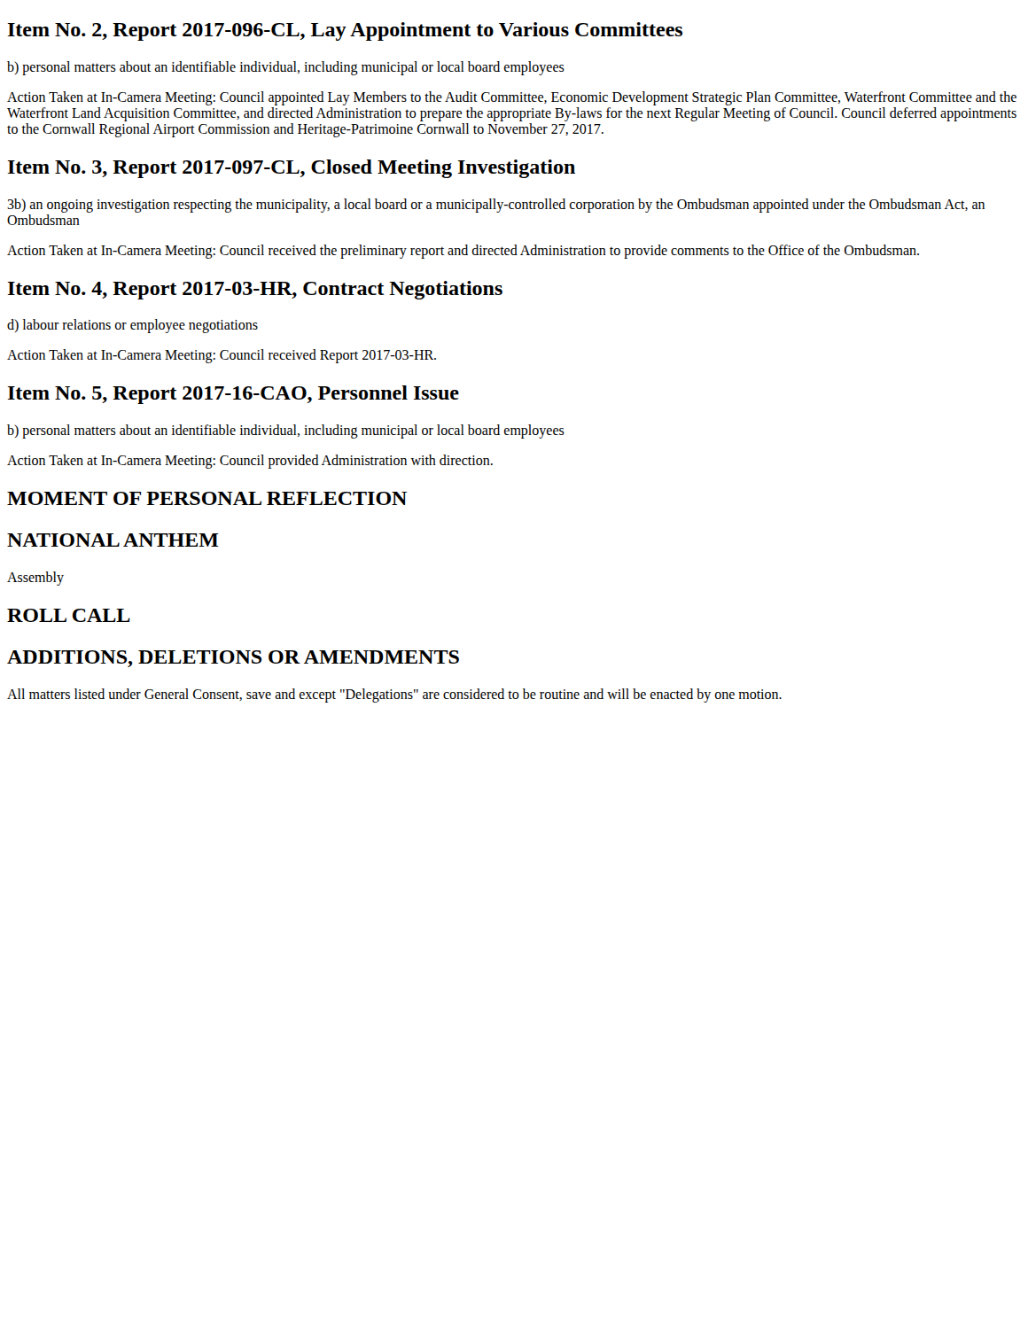Item No. 2, Report 2017-096-CL, Lay Appointment to Various Committees
b) personal matters about an identifiable individual, including municipal or local board employees
Action Taken at In-Camera Meeting: Council appointed Lay Members to the Audit Committee, Economic Development Strategic Plan Committee, Waterfront Committee and the Waterfront Land Acquisition Committee, and directed Administration to prepare the appropriate By-laws for the next Regular Meeting of Council. Council deferred appointments to the Cornwall Regional Airport Commission and Heritage-Patrimoine Cornwall to November 27, 2017.
Item No. 3, Report 2017-097-CL, Closed Meeting Investigation
3b) an ongoing investigation respecting the municipality, a local board or a municipally-controlled corporation by the Ombudsman appointed under the Ombudsman Act, an Ombudsman
Action Taken at In-Camera Meeting: Council received the preliminary report and directed Administration to provide comments to the Office of the Ombudsman.
Item No. 4, Report 2017-03-HR, Contract Negotiations
d) labour relations or employee negotiations
Action Taken at In-Camera Meeting: Council received Report 2017-03-HR.
Item No. 5, Report 2017-16-CAO, Personnel Issue
b) personal matters about an identifiable individual, including municipal or local board employees
Action Taken at In-Camera Meeting: Council provided Administration with direction.
MOMENT OF PERSONAL REFLECTION
NATIONAL ANTHEM
Assembly
ROLL CALL
ADDITIONS, DELETIONS OR AMENDMENTS
All matters listed under General Consent, save and except "Delegations" are considered to be routine and will be enacted by one motion.